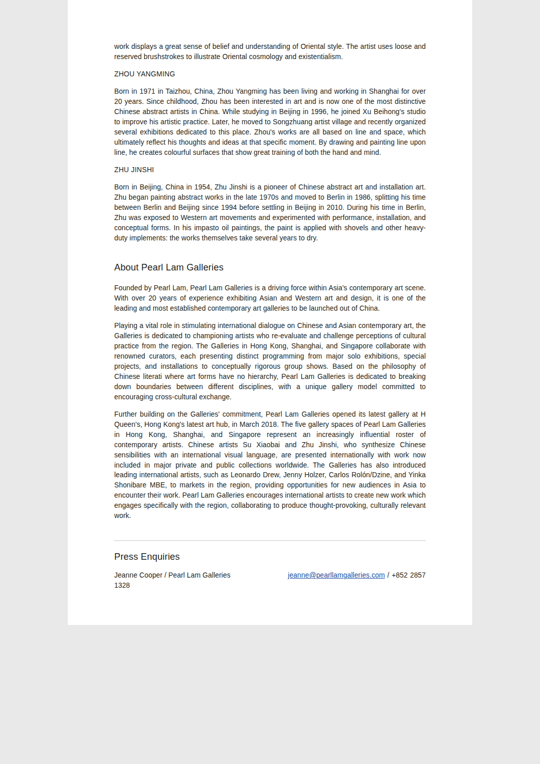work displays a great sense of belief and understanding of Oriental style. The artist uses loose and reserved brushstrokes to illustrate Oriental cosmology and existentialism.
ZHOU YANGMING
Born in 1971 in Taizhou, China, Zhou Yangming has been living and working in Shanghai for over 20 years. Since childhood, Zhou has been interested in art and is now one of the most distinctive Chinese abstract artists in China. While studying in Beijing in 1996, he joined Xu Beihong's studio to improve his artistic practice. Later, he moved to Songzhuang artist village and recently organized several exhibitions dedicated to this place. Zhou's works are all based on line and space, which ultimately reflect his thoughts and ideas at that specific moment. By drawing and painting line upon line, he creates colourful surfaces that show great training of both the hand and mind.
ZHU JINSHI
Born in Beijing, China in 1954, Zhu Jinshi is a pioneer of Chinese abstract art and installation art. Zhu began painting abstract works in the late 1970s and moved to Berlin in 1986, splitting his time between Berlin and Beijing since 1994 before settling in Beijing in 2010. During his time in Berlin, Zhu was exposed to Western art movements and experimented with performance, installation, and conceptual forms. In his impasto oil paintings, the paint is applied with shovels and other heavy-duty implements: the works themselves take several years to dry.
About Pearl Lam Galleries
Founded by Pearl Lam, Pearl Lam Galleries is a driving force within Asia's contemporary art scene. With over 20 years of experience exhibiting Asian and Western art and design, it is one of the leading and most established contemporary art galleries to be launched out of China.
Playing a vital role in stimulating international dialogue on Chinese and Asian contemporary art, the Galleries is dedicated to championing artists who re-evaluate and challenge perceptions of cultural practice from the region. The Galleries in Hong Kong, Shanghai, and Singapore collaborate with renowned curators, each presenting distinct programming from major solo exhibitions, special projects, and installations to conceptually rigorous group shows. Based on the philosophy of Chinese literati where art forms have no hierarchy, Pearl Lam Galleries is dedicated to breaking down boundaries between different disciplines, with a unique gallery model committed to encouraging cross-cultural exchange.
Further building on the Galleries' commitment, Pearl Lam Galleries opened its latest gallery at H Queen's, Hong Kong's latest art hub, in March 2018. The five gallery spaces of Pearl Lam Galleries in Hong Kong, Shanghai, and Singapore represent an increasingly influential roster of contemporary artists. Chinese artists Su Xiaobai and Zhu Jinshi, who synthesize Chinese sensibilities with an international visual language, are presented internationally with work now included in major private and public collections worldwide. The Galleries has also introduced leading international artists, such as Leonardo Drew, Jenny Holzer, Carlos Rolón/Dzine, and Yinka Shonibare MBE, to markets in the region, providing opportunities for new audiences in Asia to encounter their work. Pearl Lam Galleries encourages international artists to create new work which engages specifically with the region, collaborating to produce thought-provoking, culturally relevant work.
Press Enquiries
Jeanne Cooper / Pearl Lam Galleries jeanne@pearllamgalleries.com / +852 2857 1328